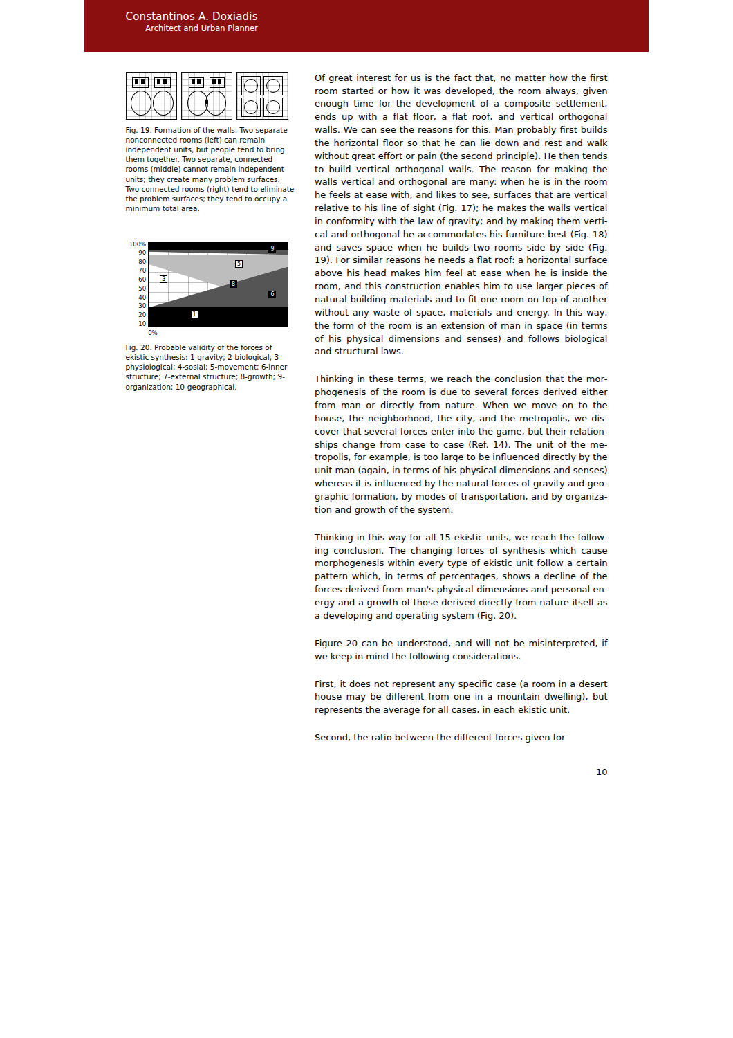Constantinos A. Doxiadis
Architect and Urban Planner
Fig. 19. Formation of the walls. Two separate nonconnected rooms (left) can remain independent units, but people tend to bring them together. Two separate, connected rooms (middle) cannot remain independent units; they create many problem surfaces. Two connected rooms (right) tend to eliminate the problem surfaces; they tend to occupy a minimum total area.
100% 90 80 70 60 50 40 30 20 10
9
5
3
8
6
1
0%
Fig. 20. Probable validity of the forces of ekistic synthesis: 1-gravity; 2-biological; 3-physiological; 4-sosial; 5-movement; 6-inner structure; 7-external structure; 8-growth; 9-organization; 10-geographical.
Of great interest for us is the fact that, no matter how the first room started or how it was developed, the room always, given enough time for the development of a composite settlement, ends up with a flat floor, a flat roof, and vertical orthogonal walls. We can see the reasons for this. Man probably first builds the horizontal floor so that he can lie down and rest and walk without great effort or pain (the second principle). He then tends to build vertical orthogonal walls. The reason for making the walls vertical and orthogonal are many: when he is in the room he feels at ease with, and likes to see, surfaces that are vertical relative to his line of sight (Fig. 17); he makes the walls vertical in conformity with the law of gravity; and by making them vertical and orthogonal he accommodates his furniture best (Fig. 18) and saves space when he builds two rooms side by side (Fig. 19). For similar reasons he needs a flat roof: a horizontal surface above his head makes him feel at ease when he is inside the room, and this construction enables him to use larger pieces of natural building materials and to fit one room on top of another without any waste of space, materials and energy. In this way, the form of the room is an extension of man in space (in terms of his physical dimensions and senses) and follows biological and structural laws.
Thinking in these terms, we reach the conclusion that the morphogenesis of the room is due to several forces derived either from man or directly from nature. When we move on to the house, the neighborhood, the city, and the metropolis, we discover that several forces enter into the game, but their relationships change from case to case (Ref. 14). The unit of the metropolis, for example, is too large to be influenced directly by the unit man (again, in terms of his physical dimensions and senses) whereas it is influenced by the natural forces of gravity and geographic formation, by modes of transportation, and by organization and growth of the system.
Thinking in this way for all 15 ekistic units, we reach the following conclusion. The changing forces of synthesis which cause morphogenesis within every type of ekistic unit follow a certain pattern which, in terms of percentages, shows a decline of the forces derived from man's physical dimensions and personal energy and a growth of those derived directly from nature itself as a developing and operating system (Fig. 20).
Figure 20 can be understood, and will not be misinterpreted, if we keep in mind the following considerations.
First, it does not represent any specific case (a room in a desert house may be different from one in a mountain dwelling), but represents the average for all cases, in each ekistic unit.
Second, the ratio between the different forces given for
10